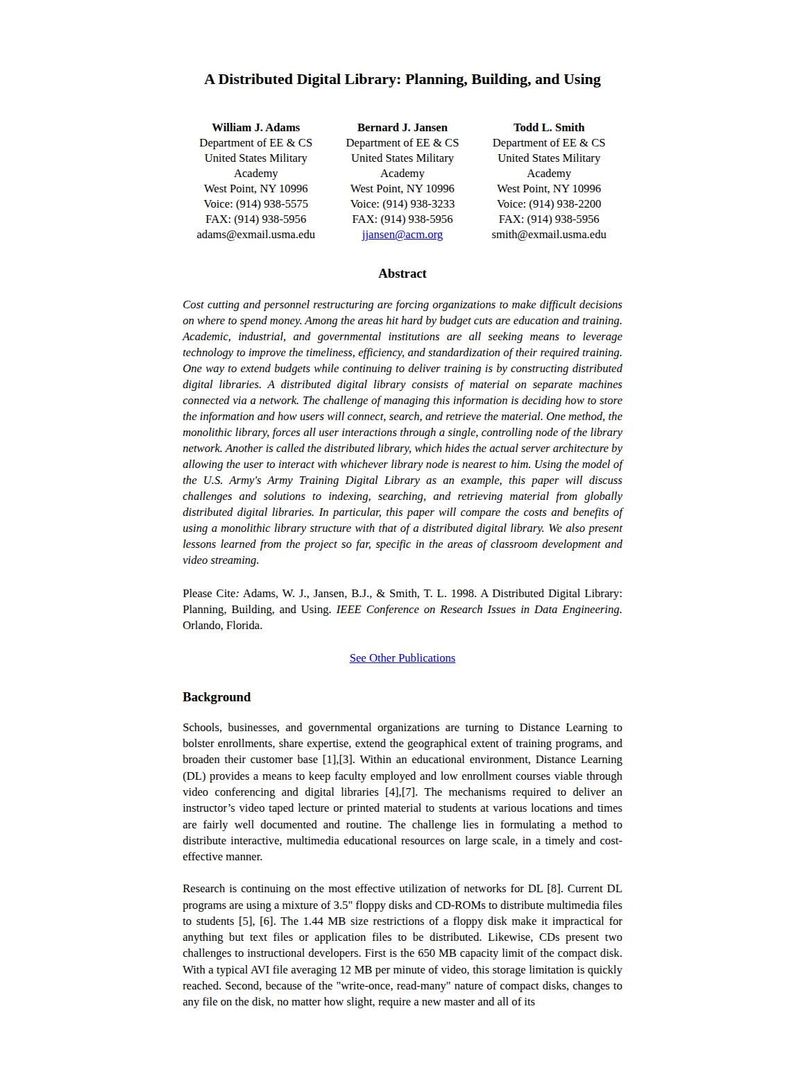A Distributed Digital Library: Planning, Building, and Using
| William J. Adams Department of EE & CS United States Military Academy West Point, NY 10996 Voice: (914) 938-5575 FAX: (914) 938-5956 adams@exmail.usma.edu | Bernard J. Jansen Department of EE & CS United States Military Academy West Point, NY 10996 Voice: (914) 938-3233 FAX: (914) 938-5956 jjansen@acm.org | Todd L. Smith Department of EE & CS United States Military Academy West Point, NY 10996 Voice: (914) 938-2200 FAX: (914) 938-5956 smith@exmail.usma.edu |
Abstract
Cost cutting and personnel restructuring are forcing organizations to make difficult decisions on where to spend money. Among the areas hit hard by budget cuts are education and training. Academic, industrial, and governmental institutions are all seeking means to leverage technology to improve the timeliness, efficiency, and standardization of their required training. One way to extend budgets while continuing to deliver training is by constructing distributed digital libraries. A distributed digital library consists of material on separate machines connected via a network. The challenge of managing this information is deciding how to store the information and how users will connect, search, and retrieve the material. One method, the monolithic library, forces all user interactions through a single, controlling node of the library network. Another is called the distributed library, which hides the actual server architecture by allowing the user to interact with whichever library node is nearest to him. Using the model of the U.S. Army's Army Training Digital Library as an example, this paper will discuss challenges and solutions to indexing, searching, and retrieving material from globally distributed digital libraries. In particular, this paper will compare the costs and benefits of using a monolithic library structure with that of a distributed digital library. We also present lessons learned from the project so far, specific in the areas of classroom development and video streaming.
Please Cite: Adams, W. J., Jansen, B.J., & Smith, T. L. 1998. A Distributed Digital Library: Planning, Building, and Using. IEEE Conference on Research Issues in Data Engineering. Orlando, Florida.
See Other Publications
Background
Schools, businesses, and governmental organizations are turning to Distance Learning to bolster enrollments, share expertise, extend the geographical extent of training programs, and broaden their customer base [1],[3]. Within an educational environment, Distance Learning (DL) provides a means to keep faculty employed and low enrollment courses viable through video conferencing and digital libraries [4],[7]. The mechanisms required to deliver an instructor’s video taped lecture or printed material to students at various locations and times are fairly well documented and routine. The challenge lies in formulating a method to distribute interactive, multimedia educational resources on large scale, in a timely and cost-effective manner.
Research is continuing on the most effective utilization of networks for DL [8]. Current DL programs are using a mixture of 3.5" floppy disks and CD-ROMs to distribute multimedia files to students [5], [6]. The 1.44 MB size restrictions of a floppy disk make it impractical for anything but text files or application files to be distributed. Likewise, CDs present two challenges to instructional developers. First is the 650 MB capacity limit of the compact disk. With a typical AVI file averaging 12 MB per minute of video, this storage limitation is quickly reached. Second, because of the "write-once, read-many" nature of compact disks, changes to any file on the disk, no matter how slight, require a new master and all of its